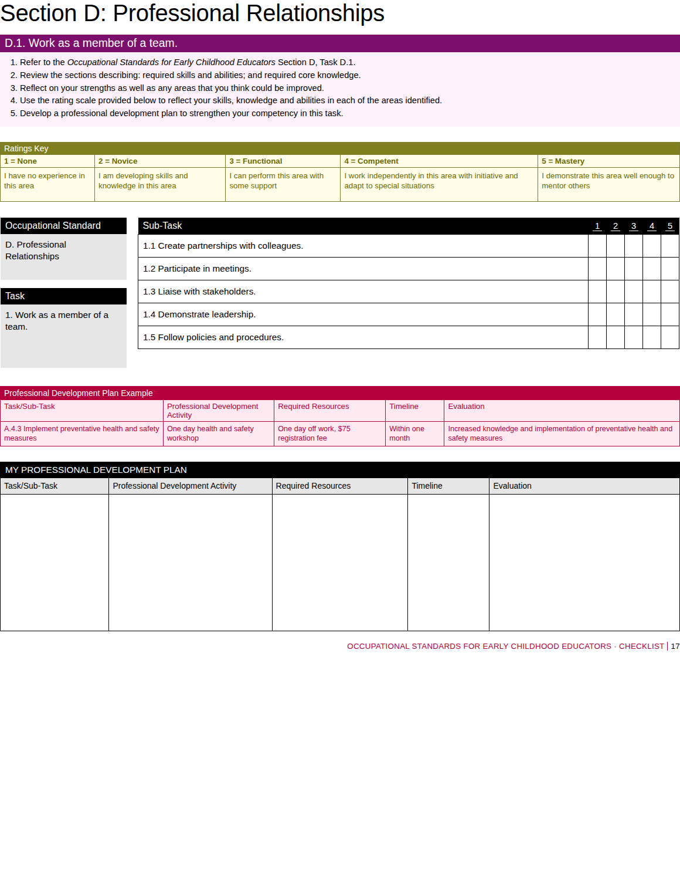Section D: Professional Relationships
D.1. Work as a member of a team.
Refer to the Occupational Standards for Early Childhood Educators Section D, Task D.1.
Review the sections describing: required skills and abilities; and required core knowledge.
Reflect on your strengths as well as any areas that you think could be improved.
Use the rating scale provided below to reflect your skills, knowledge and abilities in each of the areas identified.
Develop a professional development plan to strengthen your competency in this task.
| Ratings Key |
| --- |
| 1 = None | 2 = Novice | 3 = Functional | 4 = Competent | 5 = Mastery |
| I have no experience in this area | I am developing skills and knowledge in this area | I can perform this area with some support | I work independently in this area with initiative and adapt to special situations | I demonstrate this area well enough to mentor others |
| Occupational Standard D. Professional Relationships Task 1. Work as a member of a team. | / Sub-Task / 1 / 2 / 3 / 4 / 5 / / --- / --- / --- / --- / --- / --- / / 1.1 Create partnerships with colleagues. / / / / / / / 1.2 Participate in meetings. / / / / / / / 1.3 Liaise with stakeholders. / / / / / / / 1.4 Demonstrate leadership. / / / / / / / 1.5 Follow policies and procedures. / / / / / / |
| Professional Development Plan Example |
| --- |
| Task/Sub-Task | Professional Development Activity | Required Resources | Timeline | Evaluation |
| A.4.3 Implement preventative health and safety measures | One day health and safety workshop | One day off work, $75 registration fee | Within one month | Increased knowledge and implementation of preventative health and safety measures |
| MY PROFESSIONAL DEVELOPMENT PLAN |
| --- |
| Task/Sub-Task | Professional Development Activity | Required Resources | Timeline | Evaluation |
OCCUPATIONAL STANDARDS FOR EARLY CHILDHOOD EDUCATORS · CHECKLIST17